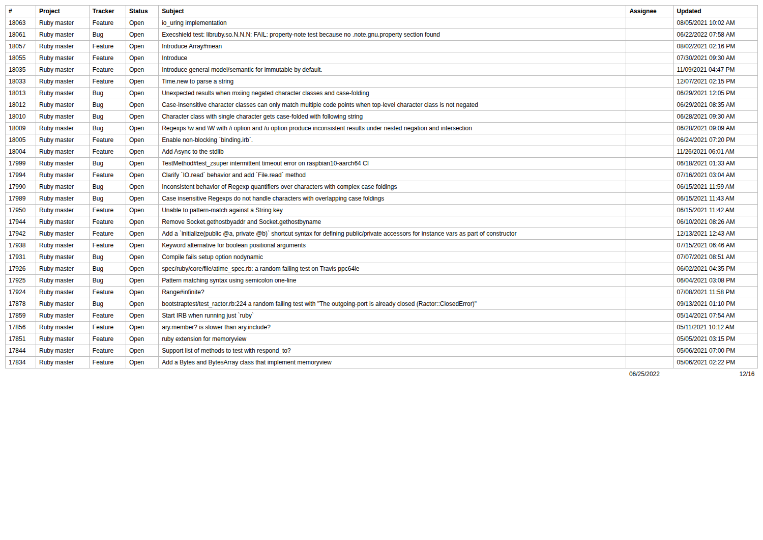| # | Project | Tracker | Status | Subject | Assignee | Updated |
| --- | --- | --- | --- | --- | --- | --- |
| 18063 | Ruby master | Feature | Open | io_uring implementation | | 08/05/2021 10:02 AM |
| 18061 | Ruby master | Bug | Open | Execshield test: libruby.so.N.N.N: FAIL: property-note test because no .note.gnu.property section found | | 06/22/2022 07:58 AM |
| 18057 | Ruby master | Feature | Open | Introduce Array#mean | | 08/02/2021 02:16 PM |
| 18055 | Ruby master | Feature | Open | Introduce | | 07/30/2021 09:30 AM |
| 18035 | Ruby master | Feature | Open | Introduce general model/semantic for immutable by default. | | 11/09/2021 04:47 PM |
| 18033 | Ruby master | Feature | Open | Time.new to parse a string | | 12/07/2021 02:15 PM |
| 18013 | Ruby master | Bug | Open | Unexpected results when mxiing negated character classes and case-folding | | 06/29/2021 12:05 PM |
| 18012 | Ruby master | Bug | Open | Case-insensitive character classes can only match multiple code points when top-level character class is not negated | | 06/29/2021 08:35 AM |
| 18010 | Ruby master | Bug | Open | Character class with single character gets case-folded with following string | | 06/28/2021 09:30 AM |
| 18009 | Ruby master | Bug | Open | Regexps \w and \W with /i option and /u option produce inconsistent results under nested negation and intersection | | 06/28/2021 09:09 AM |
| 18005 | Ruby master | Feature | Open | Enable non-blocking `binding.irb`. | | 06/24/2021 07:20 PM |
| 18004 | Ruby master | Feature | Open | Add Async to the stdlib | | 11/26/2021 06:01 AM |
| 17999 | Ruby master | Bug | Open | TestMethod#test_zsuper intermittent timeout error on raspbian10-aarch64 CI | | 06/18/2021 01:33 AM |
| 17994 | Ruby master | Feature | Open | Clarify `IO.read` behavior and add `File.read` method | | 07/16/2021 03:04 AM |
| 17990 | Ruby master | Bug | Open | Inconsistent behavior of Regexp quantifiers over characters with complex case foldings | | 06/15/2021 11:59 AM |
| 17989 | Ruby master | Bug | Open | Case insensitive Regexps do not handle characters with overlapping case foldings | | 06/15/2021 11:43 AM |
| 17950 | Ruby master | Feature | Open | Unable to pattern-match against a String key | | 06/15/2021 11:42 AM |
| 17944 | Ruby master | Feature | Open | Remove Socket.gethostbyaddr and Socket.gethostbyname | | 06/10/2021 08:26 AM |
| 17942 | Ruby master | Feature | Open | Add a `initialize(public @a, private @b)` shortcut syntax for defining public/private accessors for instance vars as part of constructor | | 12/13/2021 12:43 AM |
| 17938 | Ruby master | Feature | Open | Keyword alternative for boolean positional arguments | | 07/15/2021 06:46 AM |
| 17931 | Ruby master | Bug | Open | Compile fails setup option nodynamic | | 07/07/2021 08:51 AM |
| 17926 | Ruby master | Bug | Open | spec/ruby/core/file/atime_spec.rb: a random failing test on Travis ppc64le | | 06/02/2021 04:35 PM |
| 17925 | Ruby master | Bug | Open | Pattern matching syntax using semicolon one-line | | 06/04/2021 03:08 PM |
| 17924 | Ruby master | Feature | Open | Range#infinite? | | 07/08/2021 11:58 PM |
| 17878 | Ruby master | Bug | Open | bootstraptest/test_ractor.rb:224 a random failing test with "The outgoing-port is already closed (Ractor::ClosedError)" | | 09/13/2021 01:10 PM |
| 17859 | Ruby master | Feature | Open | Start IRB when running just `ruby` | | 05/14/2021 07:54 AM |
| 17856 | Ruby master | Feature | Open | ary.member? is slower than ary.include? | | 05/11/2021 10:12 AM |
| 17851 | Ruby master | Feature | Open | ruby extension for memoryview | | 05/05/2021 03:15 PM |
| 17844 | Ruby master | Feature | Open | Support list of methods to test with respond_to? | | 05/06/2021 07:00 PM |
| 17834 | Ruby master | Feature | Open | Add a Bytes and BytesArray class that implement memoryview | | 05/06/2021 02:22 PM |
| | 06/25/2022 | 12/16 |